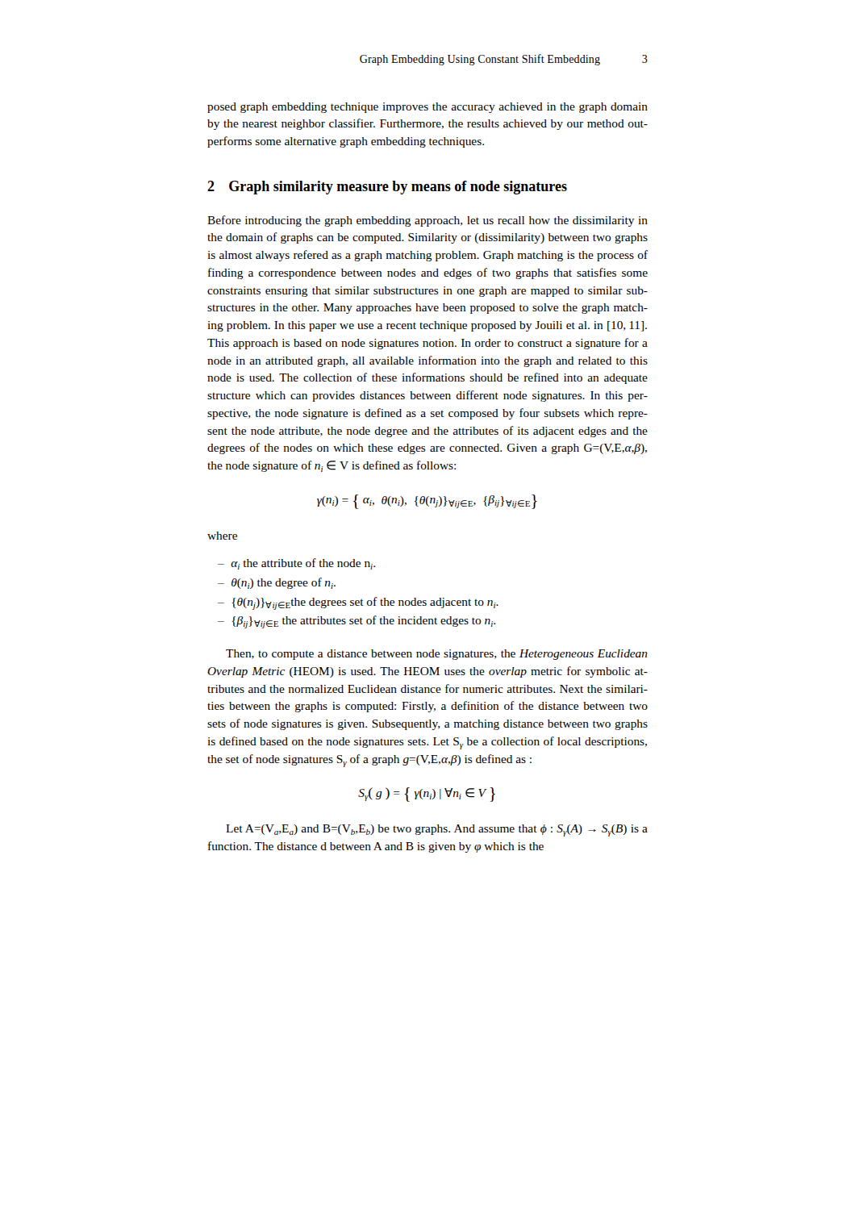Graph Embedding Using Constant Shift Embedding 3
posed graph embedding technique improves the accuracy achieved in the graph domain by the nearest neighbor classifier. Furthermore, the results achieved by our method outperforms some alternative graph embedding techniques.
2 Graph similarity measure by means of node signatures
Before introducing the graph embedding approach, let us recall how the dissimilarity in the domain of graphs can be computed. Similarity or (dissimilarity) between two graphs is almost always refered as a graph matching problem. Graph matching is the process of finding a correspondence between nodes and edges of two graphs that satisfies some constraints ensuring that similar substructures in one graph are mapped to similar substructures in the other. Many approaches have been proposed to solve the graph matching problem. In this paper we use a recent technique proposed by Jouili et al. in [10, 11]. This approach is based on node signatures notion. In order to construct a signature for a node in an attributed graph, all available information into the graph and related to this node is used. The collection of these informations should be refined into an adequate structure which can provides distances between different node signatures. In this perspective, the node signature is defined as a set composed by four subsets which represent the node attribute, the node degree and the attributes of its adjacent edges and the degrees of the nodes on which these edges are connected. Given a graph G=(V,E,α,β), the node signature of ni ∈ V is defined as follows:
γ(ni) = { αi, θ(ni), {θ(nj)}∀ij∈E, {βij}∀ij∈E}
where
αi the attribute of the node ni.
θ(ni) the degree of ni.
{θ(nj)}∀ij∈Ethe degrees set of the nodes adjacent to ni.
{βij}∀ij∈E the attributes set of the incident edges to ni.
Then, to compute a distance between node signatures, the Heterogeneous Euclidean Overlap Metric (HEOM) is used. The HEOM uses the overlap metric for symbolic attributes and the normalized Euclidean distance for numeric attributes. Next the similarities between the graphs is computed: Firstly, a definition of the distance between two sets of node signatures is given. Subsequently, a matching distance between two graphs is defined based on the node signatures sets. Let Sγ be a collection of local descriptions, the set of node signatures Sγ of a graph g=(V,E,α,β) is defined as :
Sγ( g ) = { γ(ni) | ∀ni ∈ V }
Let A=(Va,Ea) and B=(Vb,Eb) be two graphs. And assume that ϕ : Sγ(A) → Sγ(B) is a function. The distance d between A and B is given by φ which is the